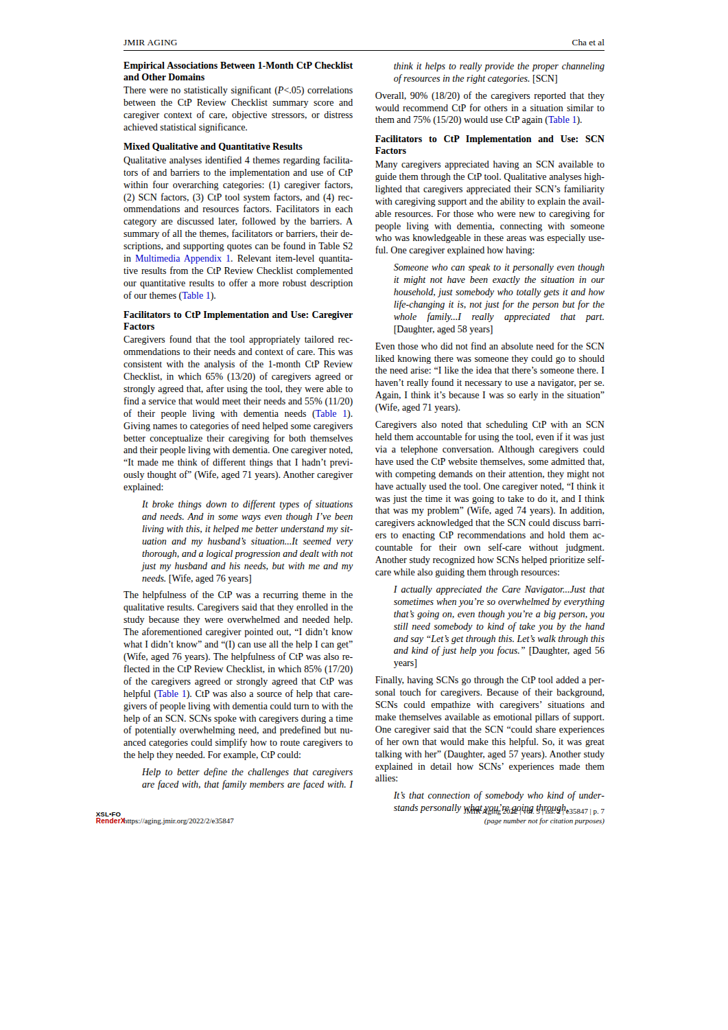JMIR AGING Cha et al
Empirical Associations Between 1-Month CtP Checklist and Other Domains
There were no statistically significant (P<.05) correlations between the CtP Review Checklist summary score and caregiver context of care, objective stressors, or distress achieved statistical significance.
Mixed Qualitative and Quantitative Results
Qualitative analyses identified 4 themes regarding facilitators of and barriers to the implementation and use of CtP within four overarching categories: (1) caregiver factors, (2) SCN factors, (3) CtP tool system factors, and (4) recommendations and resources factors. Facilitators in each category are discussed later, followed by the barriers. A summary of all the themes, facilitators or barriers, their descriptions, and supporting quotes can be found in Table S2 in Multimedia Appendix 1. Relevant item-level quantitative results from the CtP Review Checklist complemented our quantitative results to offer a more robust description of our themes (Table 1).
Facilitators to CtP Implementation and Use: Caregiver Factors
Caregivers found that the tool appropriately tailored recommendations to their needs and context of care. This was consistent with the analysis of the 1-month CtP Review Checklist, in which 65% (13/20) of caregivers agreed or strongly agreed that, after using the tool, they were able to find a service that would meet their needs and 55% (11/20) of their people living with dementia needs (Table 1). Giving names to categories of need helped some caregivers better conceptualize their caregiving for both themselves and their people living with dementia. One caregiver noted, “It made me think of different things that I hadn’t previously thought of” (Wife, aged 71 years). Another caregiver explained:
It broke things down to different types of situations and needs. And in some ways even though I’ve been living with this, it helped me better understand my situation and my husband’s situation...It seemed very thorough, and a logical progression and dealt with not just my husband and his needs, but with me and my needs. [Wife, aged 76 years]
The helpfulness of the CtP was a recurring theme in the qualitative results. Caregivers said that they enrolled in the study because they were overwhelmed and needed help. The aforementioned caregiver pointed out, “I didn’t know what I didn’t know” and “(I) can use all the help I can get” (Wife, aged 76 years). The helpfulness of CtP was also reflected in the CtP Review Checklist, in which 85% (17/20) of the caregivers agreed or strongly agreed that CtP was helpful (Table 1). CtP was also a source of help that caregivers of people living with dementia could turn to with the help of an SCN. SCNs spoke with caregivers during a time of potentially overwhelming need, and predefined but nuanced categories could simplify how to route caregivers to the help they needed. For example, CtP could:
Help to better define the challenges that caregivers are faced with, that family members are faced with. I think it helps to really provide the proper channeling of resources in the right categories. [SCN]
Overall, 90% (18/20) of the caregivers reported that they would recommend CtP for others in a situation similar to them and 75% (15/20) would use CtP again (Table 1).
Facilitators to CtP Implementation and Use: SCN Factors
Many caregivers appreciated having an SCN available to guide them through the CtP tool. Qualitative analyses highlighted that caregivers appreciated their SCN’s familiarity with caregiving support and the ability to explain the available resources. For those who were new to caregiving for people living with dementia, connecting with someone who was knowledgeable in these areas was especially useful. One caregiver explained how having:
Someone who can speak to it personally even though it might not have been exactly the situation in our household, just somebody who totally gets it and how life-changing it is, not just for the person but for the whole family...I really appreciated that part. [Daughter, aged 58 years]
Even those who did not find an absolute need for the SCN liked knowing there was someone they could go to should the need arise: “I like the idea that there’s someone there. I haven’t really found it necessary to use a navigator, per se. Again, I think it’s because I was so early in the situation” (Wife, aged 71 years).
Caregivers also noted that scheduling CtP with an SCN held them accountable for using the tool, even if it was just via a telephone conversation. Although caregivers could have used the CtP website themselves, some admitted that, with competing demands on their attention, they might not have actually used the tool. One caregiver noted, “I think it was just the time it was going to take to do it, and I think that was my problem” (Wife, aged 74 years). In addition, caregivers acknowledged that the SCN could discuss barriers to enacting CtP recommendations and hold them accountable for their own self-care without judgment. Another study recognized how SCNs helped prioritize self-care while also guiding them through resources:
I actually appreciated the Care Navigator...Just that sometimes when you’re so overwhelmed by everything that’s going on, even though you’re a big person, you still need somebody to kind of take you by the hand and say “Let’s get through this. Let’s walk through this and kind of just help you focus.” [Daughter, aged 56 years]
Finally, having SCNs go through the CtP tool added a personal touch for caregivers. Because of their background, SCNs could empathize with caregivers’ situations and make themselves available as emotional pillars of support. One caregiver said that the SCN “could share experiences of her own that would make this helpful. So, it was great talking with her” (Daughter, aged 57 years). Another study explained in detail how SCNs’ experiences made them allies:
It’s that connection of somebody who kind of understands personally what you’re going through,
https://aging.jmir.org/2022/2/e35847
JMIR Aging 2022 | vol. 5 | iss. 2 | e35847 | p. 7
(page number not for citation purposes)
XSL•FO
RenderX